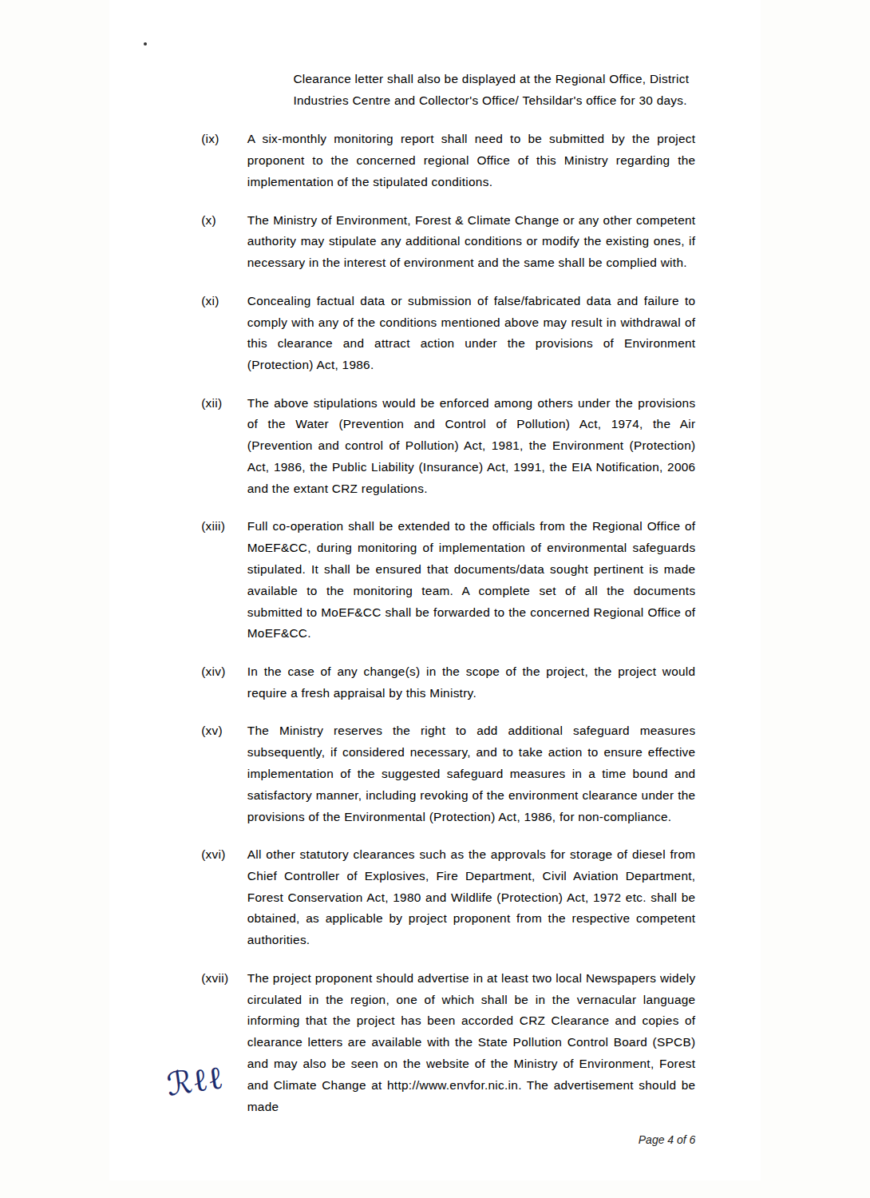Clearance letter shall also be displayed at the Regional Office, District Industries Centre and Collector's Office/ Tehsildar's office for 30 days.
(ix) A six-monthly monitoring report shall need to be submitted by the project proponent to the concerned regional Office of this Ministry regarding the implementation of the stipulated conditions.
(x) The Ministry of Environment, Forest & Climate Change or any other competent authority may stipulate any additional conditions or modify the existing ones, if necessary in the interest of environment and the same shall be complied with.
(xi) Concealing factual data or submission of false/fabricated data and failure to comply with any of the conditions mentioned above may result in withdrawal of this clearance and attract action under the provisions of Environment (Protection) Act, 1986.
(xii) The above stipulations would be enforced among others under the provisions of the Water (Prevention and Control of Pollution) Act, 1974, the Air (Prevention and control of Pollution) Act, 1981, the Environment (Protection) Act, 1986, the Public Liability (Insurance) Act, 1991, the EIA Notification, 2006 and the extant CRZ regulations.
(xiii) Full co-operation shall be extended to the officials from the Regional Office of MoEF&CC, during monitoring of implementation of environmental safeguards stipulated. It shall be ensured that documents/data sought pertinent is made available to the monitoring team. A complete set of all the documents submitted to MoEF&CC shall be forwarded to the concerned Regional Office of MoEF&CC.
(xiv) In the case of any change(s) in the scope of the project, the project would require a fresh appraisal by this Ministry.
(xv) The Ministry reserves the right to add additional safeguard measures subsequently, if considered necessary, and to take action to ensure effective implementation of the suggested safeguard measures in a time bound and satisfactory manner, including revoking of the environment clearance under the provisions of the Environmental (Protection) Act, 1986, for non-compliance.
(xvi) All other statutory clearances such as the approvals for storage of diesel from Chief Controller of Explosives, Fire Department, Civil Aviation Department, Forest Conservation Act, 1980 and Wildlife (Protection) Act, 1972 etc. shall be obtained, as applicable by project proponent from the respective competent authorities.
(xvii) The project proponent should advertise in at least two local Newspapers widely circulated in the region, one of which shall be in the vernacular language informing that the project has been accorded CRZ Clearance and copies of clearance letters are available with the State Pollution Control Board (SPCB) and may also be seen on the website of the Ministry of Environment, Forest and Climate Change at http://www.envfor.nic.in. The advertisement should be made
ℛℓℓ
Page 4 of 6